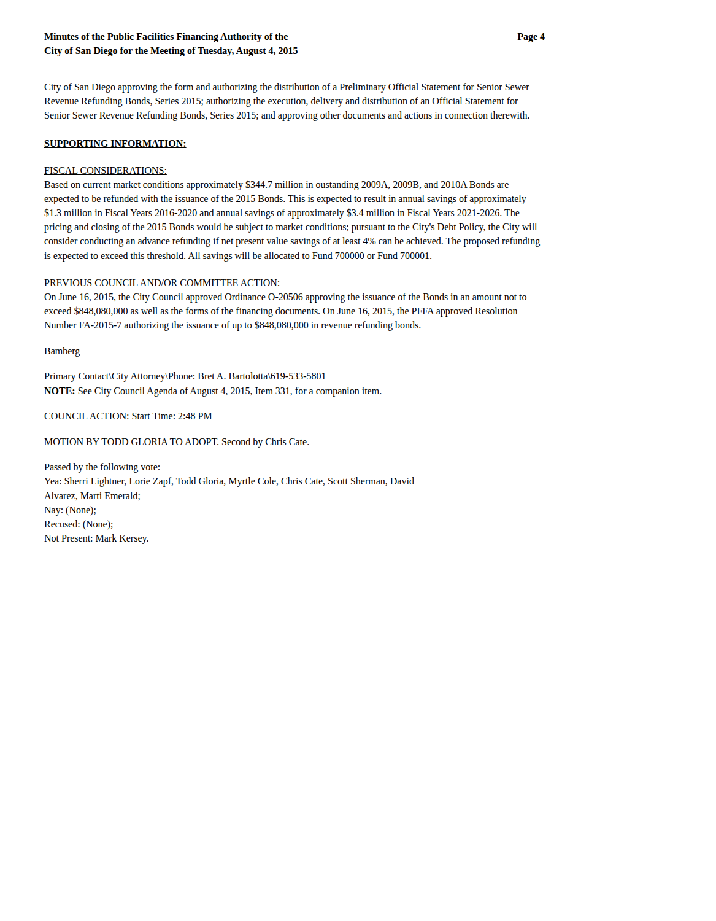Minutes of the Public Facilities Financing Authority of the
City of San Diego for the Meeting of Tuesday, August 4, 2015
Page 4
City of San Diego approving the form and authorizing the distribution of a Preliminary Official Statement for Senior Sewer Revenue Refunding Bonds, Series 2015; authorizing the execution, delivery and distribution of an Official Statement for Senior Sewer Revenue Refunding Bonds, Series 2015; and approving other documents and actions in connection therewith.
SUPPORTING INFORMATION:
FISCAL CONSIDERATIONS:
Based on current market conditions approximately $344.7 million in oustanding 2009A, 2009B, and 2010A Bonds are expected to be refunded with the issuance of the 2015 Bonds. This is expected to result in annual savings of approximately $1.3 million in Fiscal Years 2016-2020 and annual savings of approximately $3.4 million in Fiscal Years 2021-2026. The pricing and closing of the 2015 Bonds would be subject to market conditions; pursuant to the City's Debt Policy, the City will consider conducting an advance refunding if net present value savings of at least 4% can be achieved. The proposed refunding is expected to exceed this threshold. All savings will be allocated to Fund 700000 or Fund 700001.
PREVIOUS COUNCIL AND/OR COMMITTEE ACTION:
On June 16, 2015, the City Council approved Ordinance O-20506 approving the issuance of the Bonds in an amount not to exceed $848,080,000 as well as the forms of the financing documents. On June 16, 2015, the PFFA approved Resolution Number FA-2015-7 authorizing the issuance of up to $848,080,000 in revenue refunding bonds.
Bamberg
Primary Contact\City Attorney\Phone: Bret A. Bartolotta\619-533-5801
NOTE: See City Council Agenda of August 4, 2015, Item 331, for a companion item.
COUNCIL ACTION: Start Time: 2:48 PM
MOTION BY TODD GLORIA TO ADOPT. Second by Chris Cate.
Passed by the following vote:
Yea: Sherri Lightner, Lorie Zapf, Todd Gloria, Myrtle Cole, Chris Cate, Scott Sherman, David
Alvarez, Marti Emerald;
Nay: (None);
Recused: (None);
Not Present: Mark Kersey.